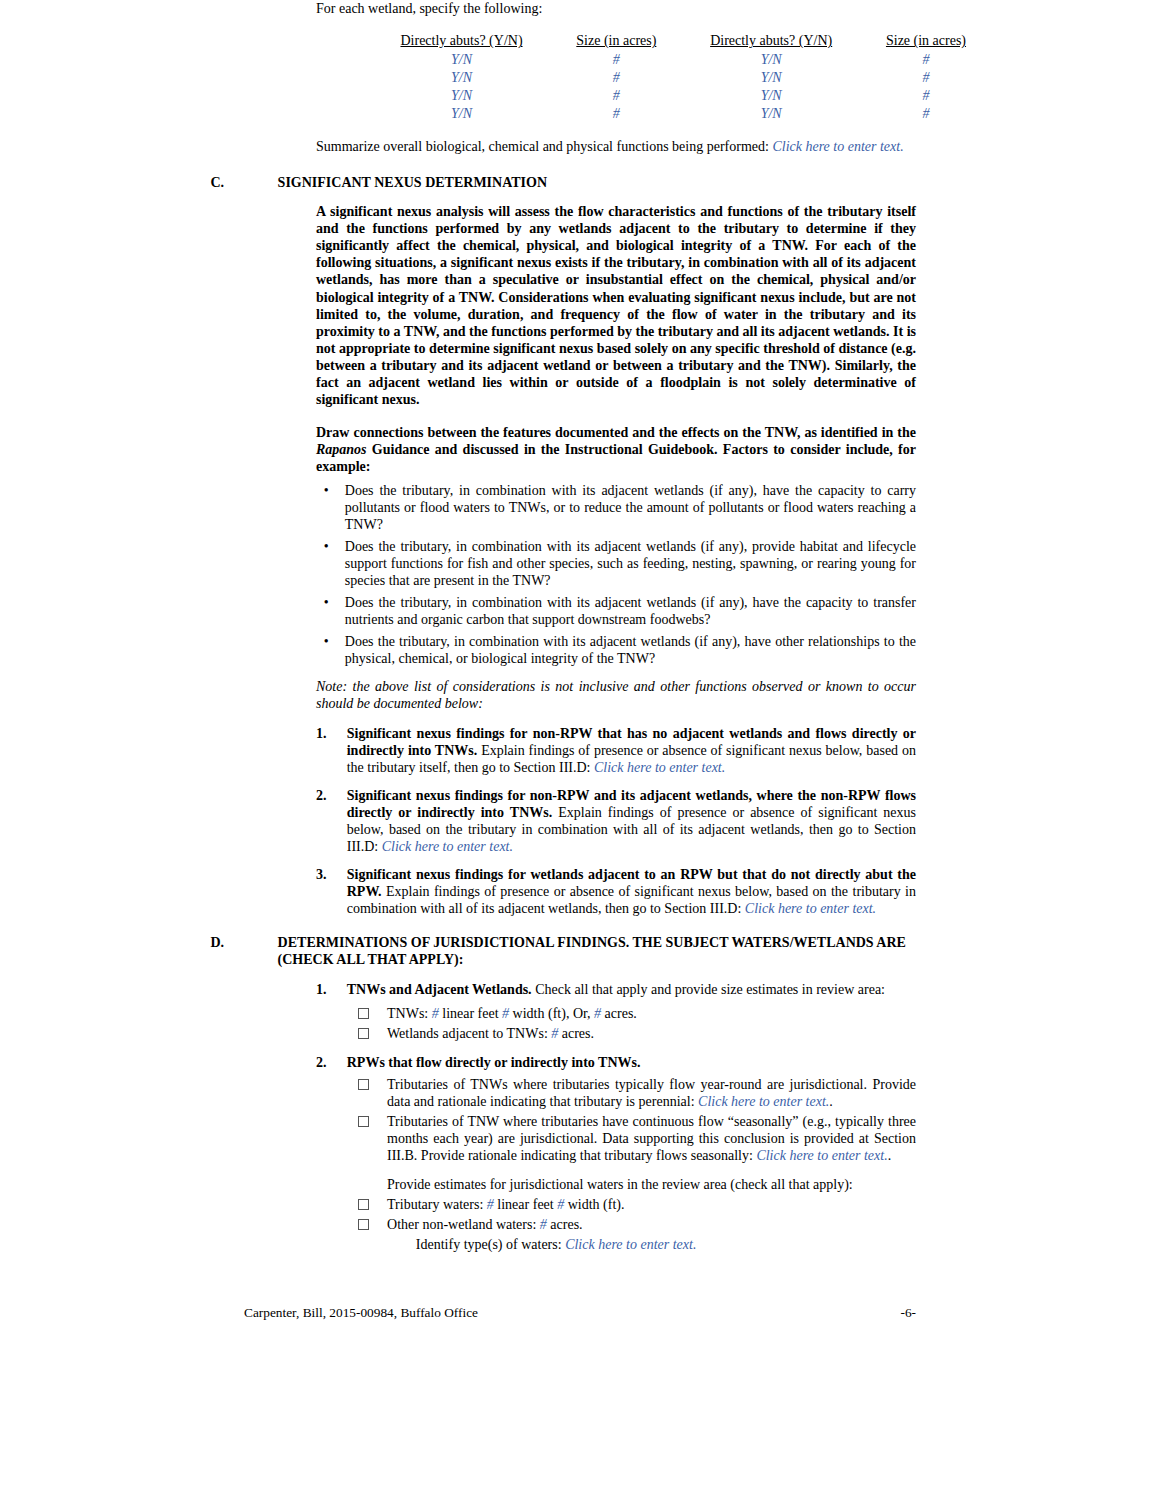For each wetland, specify the following:
| Directly abuts? (Y/N) | Size (in acres) | Directly abuts? (Y/N) | Size (in acres) |
| --- | --- | --- | --- |
| Y/N | # | Y/N | # |
| Y/N | # | Y/N | # |
| Y/N | # | Y/N | # |
| Y/N | # | Y/N | # |
Summarize overall biological, chemical and physical functions being performed: Click here to enter text.
C. SIGNIFICANT NEXUS DETERMINATION
A significant nexus analysis will assess the flow characteristics and functions of the tributary itself and the functions performed by any wetlands adjacent to the tributary to determine if they significantly affect the chemical, physical, and biological integrity of a TNW. For each of the following situations, a significant nexus exists if the tributary, in combination with all of its adjacent wetlands, has more than a speculative or insubstantial effect on the chemical, physical and/or biological integrity of a TNW. Considerations when evaluating significant nexus include, but are not limited to, the volume, duration, and frequency of the flow of water in the tributary and its proximity to a TNW, and the functions performed by the tributary and all its adjacent wetlands. It is not appropriate to determine significant nexus based solely on any specific threshold of distance (e.g. between a tributary and its adjacent wetland or between a tributary and the TNW). Similarly, the fact an adjacent wetland lies within or outside of a floodplain is not solely determinative of significant nexus.
Draw connections between the features documented and the effects on the TNW, as identified in the Rapanos Guidance and discussed in the Instructional Guidebook. Factors to consider include, for example:
Does the tributary, in combination with its adjacent wetlands (if any), have the capacity to carry pollutants or flood waters to TNWs, or to reduce the amount of pollutants or flood waters reaching a TNW?
Does the tributary, in combination with its adjacent wetlands (if any), provide habitat and lifecycle support functions for fish and other species, such as feeding, nesting, spawning, or rearing young for species that are present in the TNW?
Does the tributary, in combination with its adjacent wetlands (if any), have the capacity to transfer nutrients and organic carbon that support downstream foodwebs?
Does the tributary, in combination with its adjacent wetlands (if any), have other relationships to the physical, chemical, or biological integrity of the TNW?
Note: the above list of considerations is not inclusive and other functions observed or known to occur should be documented below:
Significant nexus findings for non-RPW that has no adjacent wetlands and flows directly or indirectly into TNWs. Explain findings of presence or absence of significant nexus below, based on the tributary itself, then go to Section III.D: Click here to enter text.
Significant nexus findings for non-RPW and its adjacent wetlands, where the non-RPW flows directly or indirectly into TNWs. Explain findings of presence or absence of significant nexus below, based on the tributary in combination with all of its adjacent wetlands, then go to Section III.D: Click here to enter text.
Significant nexus findings for wetlands adjacent to an RPW but that do not directly abut the RPW. Explain findings of presence or absence of significant nexus below, based on the tributary in combination with all of its adjacent wetlands, then go to Section III.D: Click here to enter text.
D. DETERMINATIONS OF JURISDICTIONAL FINDINGS. THE SUBJECT WATERS/WETLANDS ARE (CHECK ALL THAT APPLY):
TNWs and Adjacent Wetlands. Check all that apply and provide size estimates in review area:
TNWs: # linear feet # width (ft), Or, # acres.
Wetlands adjacent to TNWs: # acres.
RPWs that flow directly or indirectly into TNWs.
Tributaries of TNWs where tributaries typically flow year-round are jurisdictional. Provide data and rationale indicating that tributary is perennial: Click here to enter text..
Tributaries of TNW where tributaries have continuous flow “seasonally” (e.g., typically three months each year) are jurisdictional. Data supporting this conclusion is provided at Section III.B. Provide rationale indicating that tributary flows seasonally: Click here to enter text..
Provide estimates for jurisdictional waters in the review area (check all that apply):
Tributary waters: # linear feet # width (ft).
Other non-wetland waters: # acres.
Identify type(s) of waters: Click here to enter text.
Carpenter, Bill, 2015-00984, Buffalo Office -6-